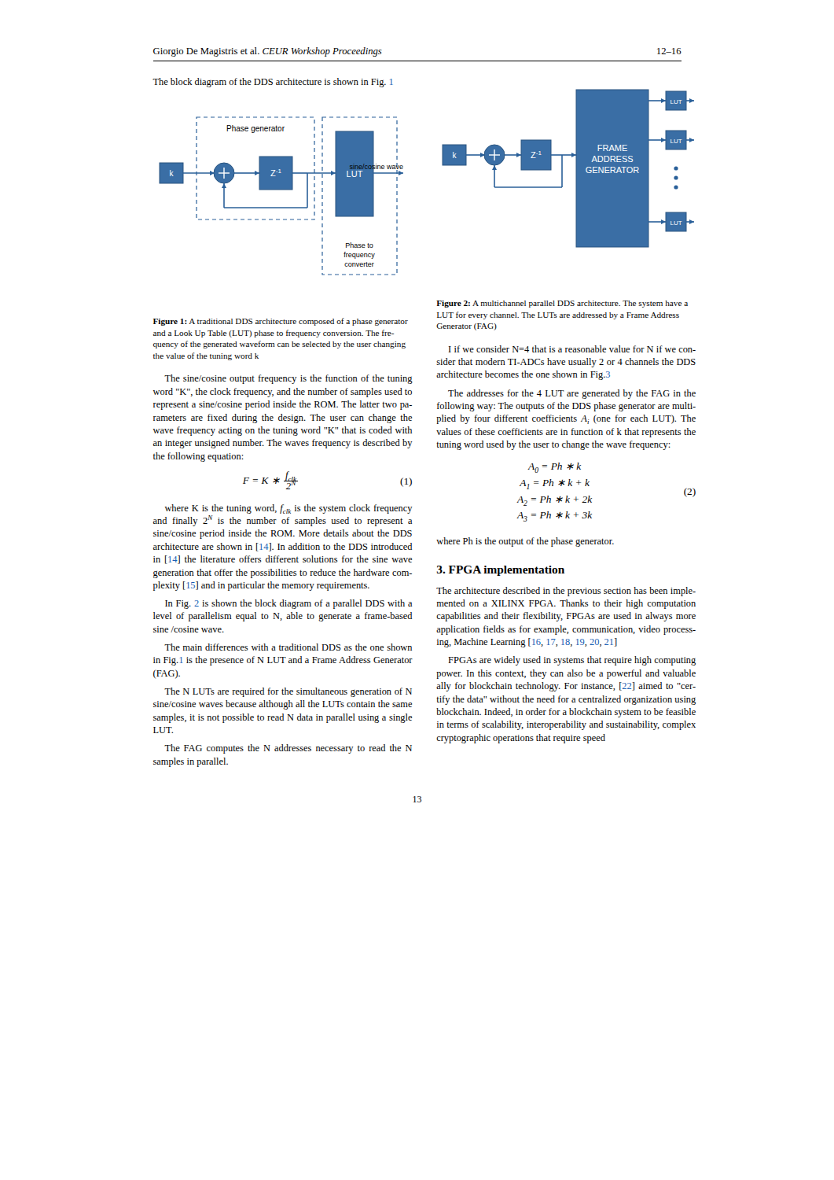Giorgio De Magistris et al. CEUR Workshop Proceedings
12–16
The block diagram of the DDS architecture is shown in Fig. 1
Phase generator k Z-1 LUT sine/cosine wave Phase to frequency converter
Figure 1: A traditional DDS architecture composed of a phase generator and a Look Up Table (LUT) phase to frequency conversion. The frequency of the generated waveform can be selected by the user changing the value of the tuning word k
The sine/cosine output frequency is the function of the tuning word "K", the clock frequency, and the number of samples used to represent a sine/cosine period inside the ROM. The latter two parameters are fixed during the design. The user can change the wave frequency acting on the tuning word "K" that is coded with an integer unsigned number. The waves frequency is described by the following equation:
F = K ∗ fclk 2N
(1)
where K is the tuning word, fclk is the system clock frequency and finally 2N is the number of samples used to represent a sine/cosine period inside the ROM. More details about the DDS architecture are shown in [14]. In addition to the DDS introduced in [14] the literature offers different solutions for the sine wave generation that offer the possibilities to reduce the hardware complexity [15] and in particular the memory requirements.
In Fig. 2 is shown the block diagram of a parallel DDS with a level of parallelism equal to N, able to generate a frame-based sine /cosine wave.
The main differences with a traditional DDS as the one shown in Fig.1 is the presence of N LUT and a Frame Address Generator (FAG).
The N LUTs are required for the simultaneous generation of N sine/cosine waves because although all the LUTs contain the same samples, it is not possible to read N data in parallel using a single LUT.
The FAG computes the N addresses necessary to read the N samples in parallel.
k Z-1 FRAME ADDRESS GENERATOR LUT LUT LUT
Figure 2: A multichannel parallel DDS architecture. The system have a LUT for every channel. The LUTs are addressed by a Frame Address Generator (FAG)
I if we consider N=4 that is a reasonable value for N if we consider that modern TI-ADCs have usually 2 or 4 channels the DDS architecture becomes the one shown in Fig.3
The addresses for the 4 LUT are generated by the FAG in the following way: The outputs of the DDS phase generator are multiplied by four different coefficients Ai (one for each LUT). The values of these coefficients are in function of k that represents the tuning word used by the user to change the wave frequency:
A0 = Ph ∗ k
A1 = Ph ∗ k + k
A2 = Ph ∗ k + 2k
A3 = Ph ∗ k + 3k
(2)
where Ph is the output of the phase generator.
3. FPGA implementation
The architecture described in the previous section has been implemented on a XILINX FPGA. Thanks to their high computation capabilities and their flexibility, FPGAs are used in always more application fields as for example, communication, video processing, Machine Learning [16, 17, 18, 19, 20, 21]
FPGAs are widely used in systems that require high computing power. In this context, they can also be a powerful and valuable ally for blockchain technology. For instance, [22] aimed to "certify the data" without the need for a centralized organization using blockchain. Indeed, in order for a blockchain system to be feasible in terms of scalability, interoperability and sustainability, complex cryptographic operations that require speed
13